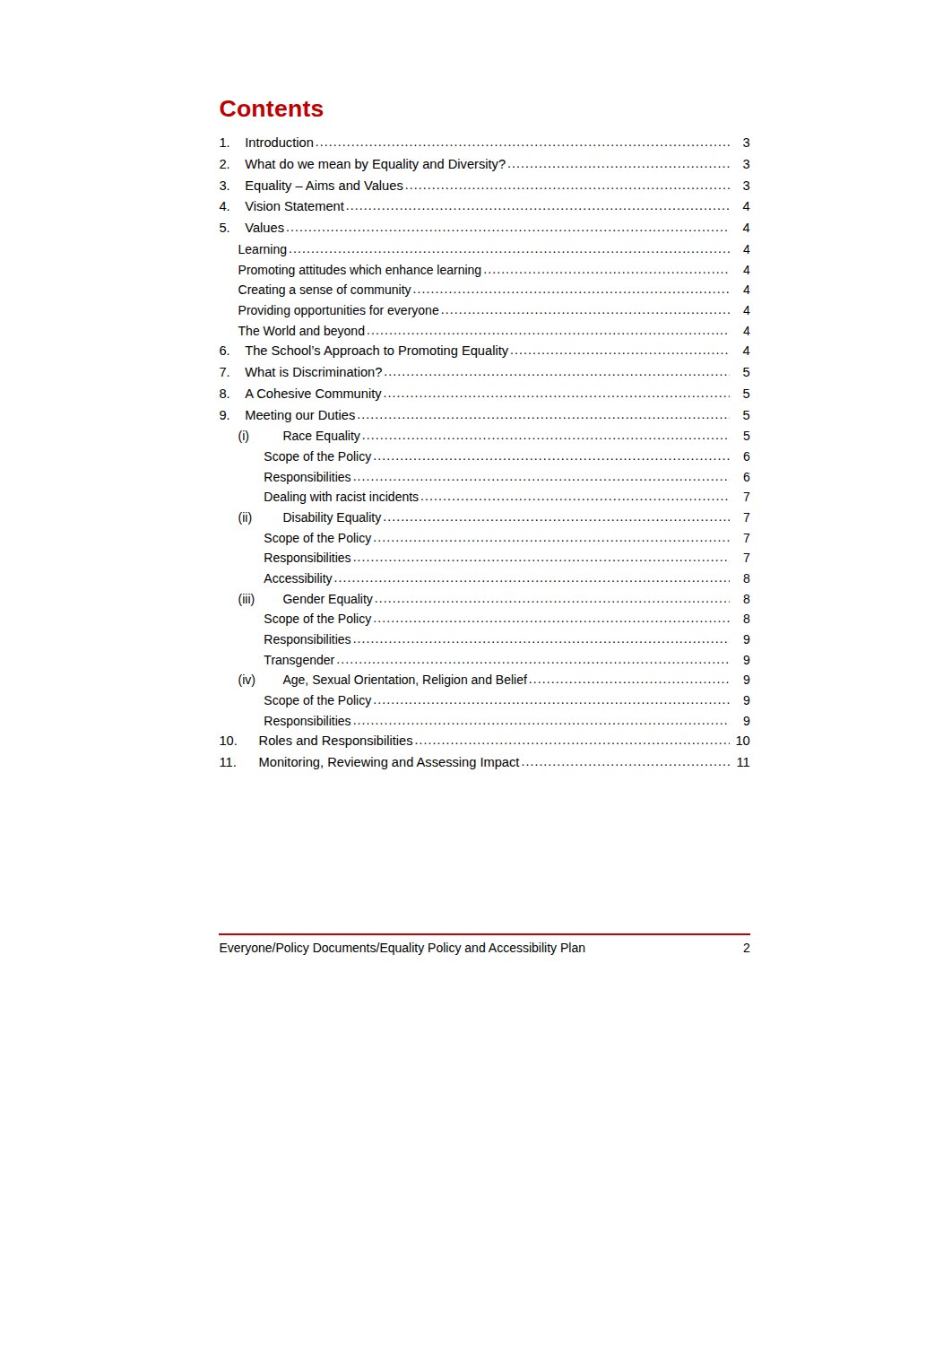Contents
1. Introduction .................................................................................................................. 3
2. What do we mean by Equality and Diversity? ......................................................................... 3
3. Equality – Aims and Values ................................................................................................. 3
4. Vision Statement .............................................................................................................. 4
5. Values ......................................................................................................................... 4
Learning ......................................................................................................................... 4
Promoting attitudes which enhance learning .......................................................................... 4
Creating a sense of community ............................................................................................. 4
Providing opportunities for everyone ....................................................................................... 4
The World and beyond ......................................................................................................... 4
6. The School’s Approach to Promoting Equality ....................................................................... 4
7. What is Discrimination? ..................................................................................................... 5
8. A Cohesive Community ....................................................................................................... 5
9. Meeting our Duties ............................................................................................................ 5
(i) Race Equality ............................................................................................................. 5
Scope of the Policy ............................................................................................................ 6
Responsibilities ................................................................................................................. 6
Dealing with racist incidents ................................................................................................. 7
(ii) Disability Equality ................................................................................................. 7
Scope of the Policy ............................................................................................................ 7
Responsibilities ................................................................................................................. 7
Accessibility ..................................................................................................................... 8
(iii) Gender Equality ..................................................................................................... 8
Scope of the Policy ............................................................................................................ 8
Responsibilities ................................................................................................................. 9
Transgender ..................................................................................................................... 9
(iv) Age, Sexual Orientation, Religion and Belief ..................................................................... 9
Scope of the Policy ............................................................................................................ 9
Responsibilities ................................................................................................................. 9
10. Roles and Responsibilities ............................................................................................... 10
11. Monitoring, Reviewing and Assessing Impact ..................................................................... 11
Everyone/Policy Documents/Equality Policy and Accessibility Plan 2